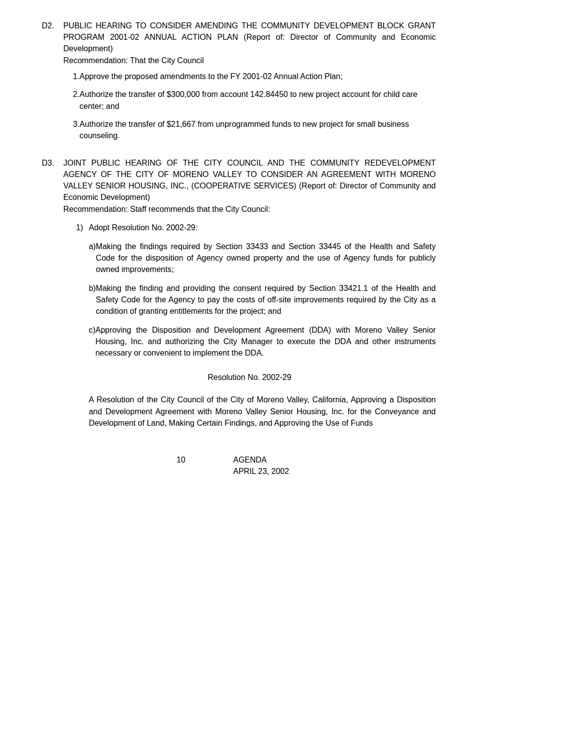D2.
PUBLIC HEARING TO CONSIDER AMENDING THE COMMUNITY DEVELOPMENT BLOCK GRANT PROGRAM 2001-02 ANNUAL ACTION PLAN (Report of: Director of Community and Economic Development)
Recommendation: That the City Council
Approve the proposed amendments to the FY 2001-02 Annual Action Plan;
Authorize the transfer of $300,000 from account 142.84450 to new project account for child care center; and
Authorize the transfer of $21,667 from unprogrammed funds to new project for small business counseling.
D3.
JOINT PUBLIC HEARING OF THE CITY COUNCIL AND THE COMMUNITY REDEVELOPMENT AGENCY OF THE CITY OF MORENO VALLEY TO CONSIDER AN AGREEMENT WITH MORENO VALLEY SENIOR HOUSING, INC., (COOPERATIVE SERVICES) (Report of: Director of Community and Economic Development)
Recommendation: Staff recommends that the City Council:
1)
Adopt Resolution No. 2002-29:
a)
Making the findings required by Section 33433 and Section 33445 of the Health and Safety Code for the disposition of Agency owned property and the use of Agency funds for publicly owned improvements;
b)
Making the finding and providing the consent required by Section 33421.1 of the Health and Safety Code for the Agency to pay the costs of off-site improvements required by the City as a condition of granting entitlements for the project; and
c)
Approving the Disposition and Development Agreement (DDA) with Moreno Valley Senior Housing, Inc. and authorizing the City Manager to execute the DDA and other instruments necessary or convenient to implement the DDA.
Resolution No. 2002-29
A Resolution of the City Council of the City of Moreno Valley, California, Approving a Disposition and Development Agreement with Moreno Valley Senior Housing, Inc. for the Conveyance and Development of Land, Making Certain Findings, and Approving the Use of Funds
10
AGENDA
APRIL 23, 2002